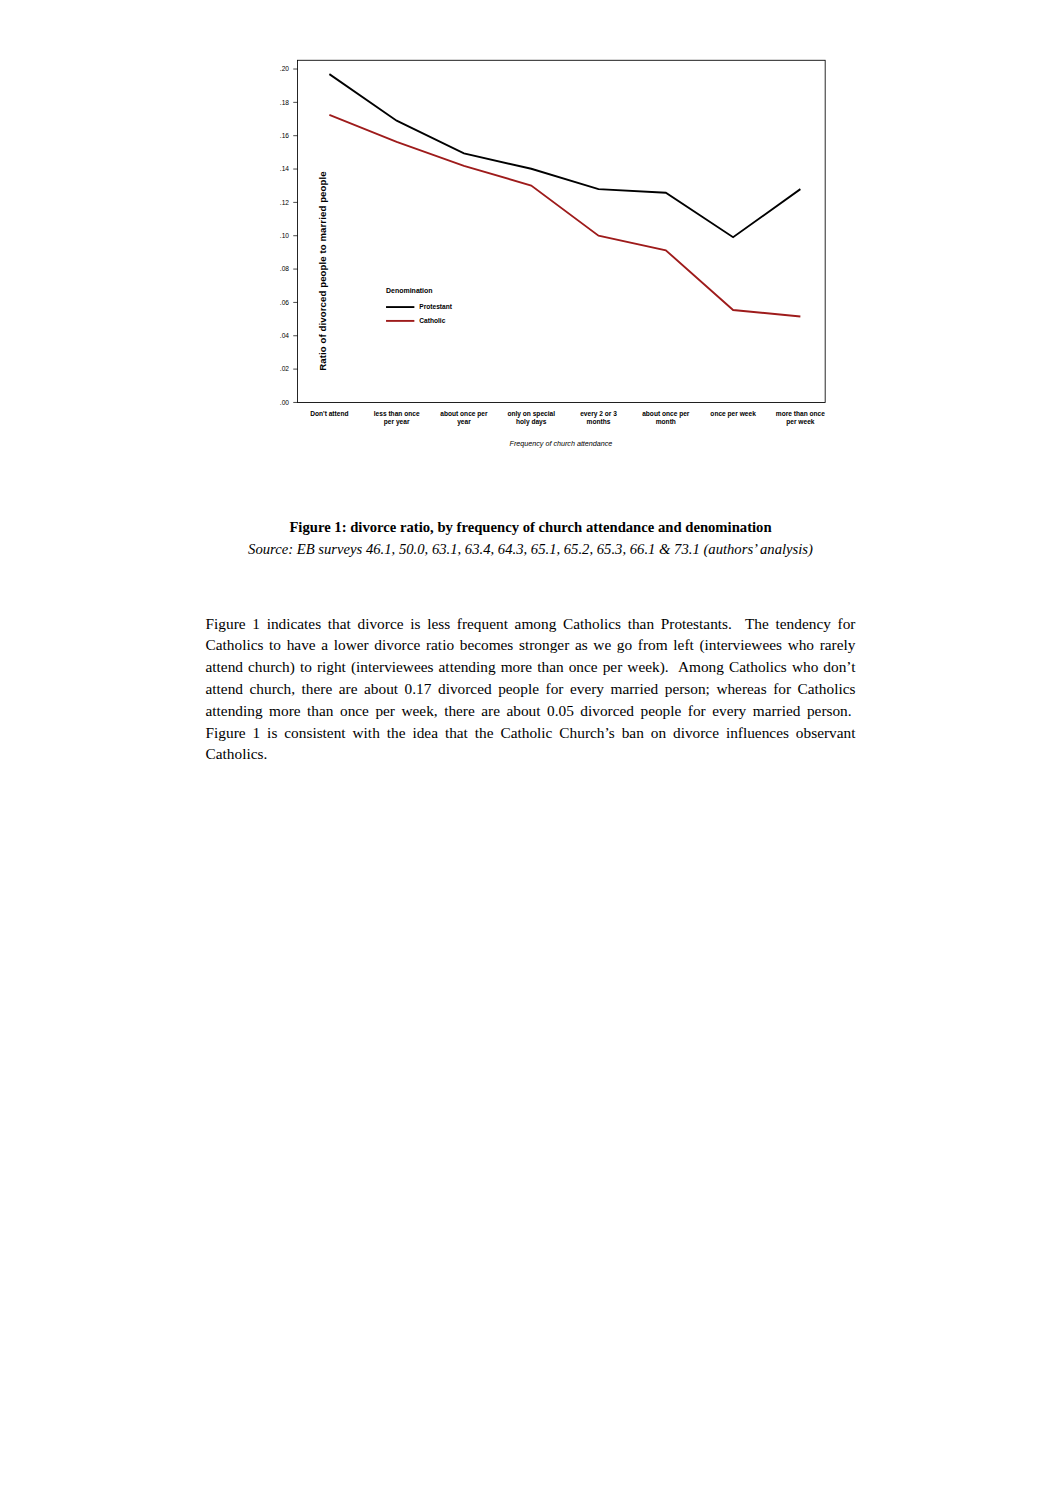Ratio of divorced people to married people
.20 .18 .16 .14 .12 .10 .08 .06 .04 .02 .00 Denomination Protestant Catholic Don't attend less than once per year about once per year only on special holy days every 2 or 3 months about once per month once per week more than once per week Frequency of church attendance
Figure 1: divorce ratio, by frequency of church attendance and denomination Source: EB surveys 46.1, 50.0, 63.1, 63.4, 64.3, 65.1, 65.2, 65.3, 66.1 & 73.1 (authors’ analysis)
Figure 1 indicates that divorce is less frequent among Catholics than Protestants. The tendency for Catholics to have a lower divorce ratio becomes stronger as we go from left (interviewees who rarely attend church) to right (interviewees attending more than once per week). Among Catholics who don’t attend church, there are about 0.17 divorced people for every married person; whereas for Catholics attending more than once per week, there are about 0.05 divorced people for every married person. Figure 1 is consistent with the idea that the Catholic Church’s ban on divorce influences observant Catholics.